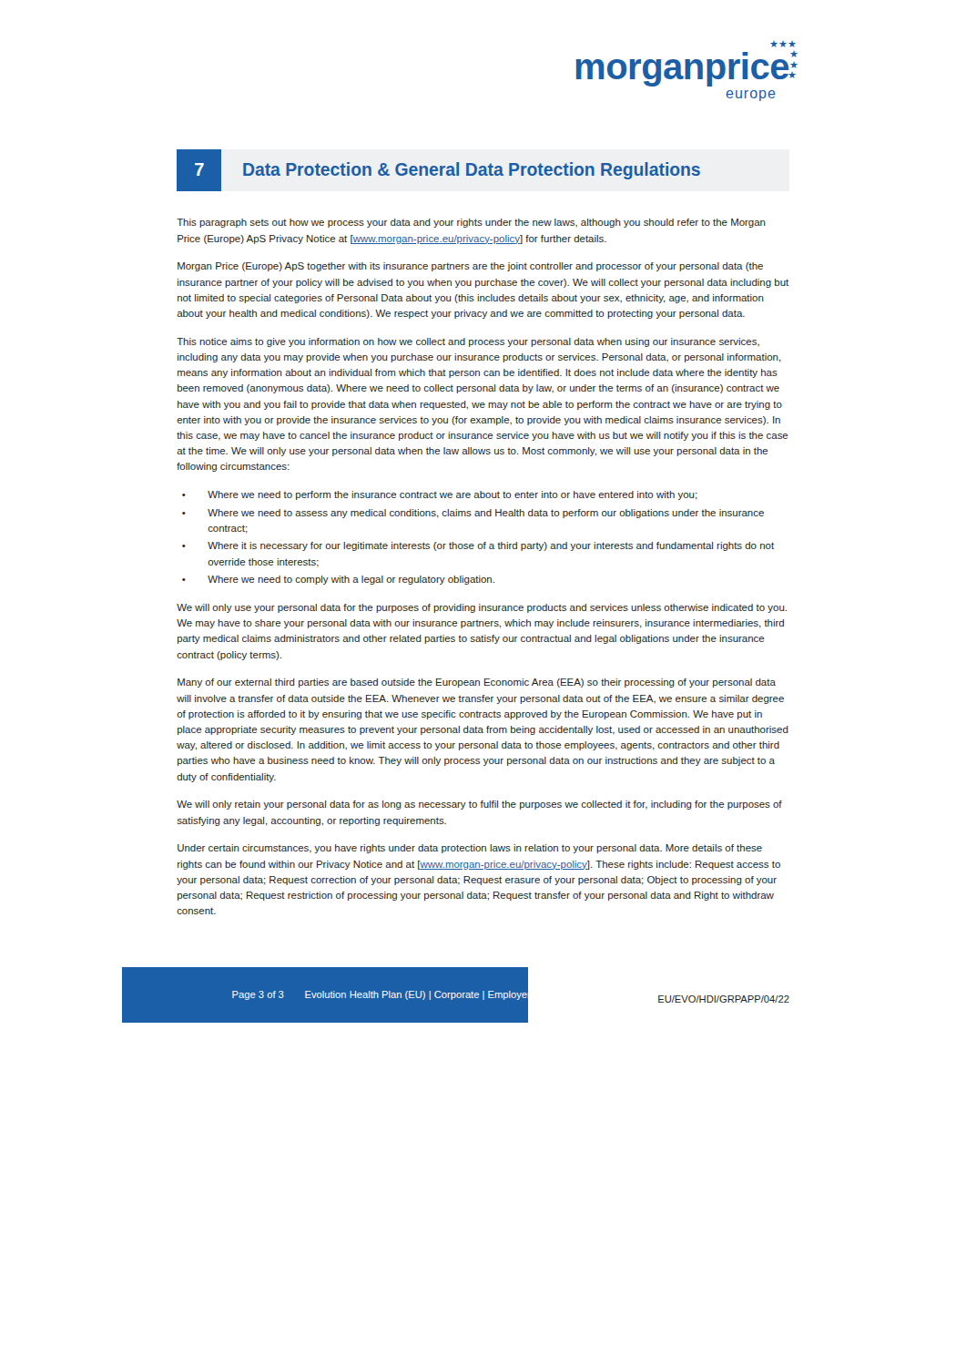★★★ ★★★
morganprice
europe
7
Data Protection & General Data Protection Regulations
This paragraph sets out how we process your data and your rights under the new laws, although you should refer to the Morgan Price (Europe) ApS Privacy Notice at [www.morgan-price.eu/privacy-policy] for further details.
Morgan Price (Europe) ApS together with its insurance partners are the joint controller and processor of your personal data (the insurance partner of your policy will be advised to you when you purchase the cover). We will collect your personal data including but not limited to special categories of Personal Data about you (this includes details about your sex, ethnicity, age, and information about your health and medical conditions). We respect your privacy and we are committed to protecting your personal data.
This notice aims to give you information on how we collect and process your personal data when using our insurance services, including any data you may provide when you purchase our insurance products or services. Personal data, or personal information, means any information about an individual from which that person can be identified. It does not include data where the identity has been removed (anonymous data). Where we need to collect personal data by law, or under the terms of an (insurance) contract we have with you and you fail to provide that data when requested, we may not be able to perform the contract we have or are trying to enter into with you or provide the insurance services to you (for example, to provide you with medical claims insurance services). In this case, we may have to cancel the insurance product or insurance service you have with us but we will notify you if this is the case at the time. We will only use your personal data when the law allows us to. Most commonly, we will use your personal data in the following circumstances:
Where we need to perform the insurance contract we are about to enter into or have entered into with you;
Where we need to assess any medical conditions, claims and Health data to perform our obligations under the insurance contract;
Where it is necessary for our legitimate interests (or those of a third party) and your interests and fundamental rights do not override those interests;
Where we need to comply with a legal or regulatory obligation.
We will only use your personal data for the purposes of providing insurance products and services unless otherwise indicated to you. We may have to share your personal data with our insurance partners, which may include reinsurers, insurance intermediaries, third party medical claims administrators and other related parties to satisfy our contractual and legal obligations under the insurance contract (policy terms).
Many of our external third parties are based outside the European Economic Area (EEA) so their processing of your personal data will involve a transfer of data outside the EEA. Whenever we transfer your personal data out of the EEA, we ensure a similar degree of protection is afforded to it by ensuring that we use specific contracts approved by the European Commission. We have put in place appropriate security measures to prevent your personal data from being accidentally lost, used or accessed in an unauthorised way, altered or disclosed. In addition, we limit access to your personal data to those employees, agents, contractors and other third parties who have a business need to know. They will only process your personal data on our instructions and they are subject to a duty of confidentiality.
We will only retain your personal data for as long as necessary to fulfil the purposes we collected it for, including for the purposes of satisfying any legal, accounting, or reporting requirements.
Under certain circumstances, you have rights under data protection laws in relation to your personal data. More details of these rights can be found within our Privacy Notice and at [www.morgan-price.eu/privacy-policy]. These rights include: Request access to your personal data; Request correction of your personal data; Request erasure of your personal data; Object to processing of your personal data; Request restriction of processing your personal data; Request transfer of your personal data and Right to withdraw consent.
Page 3 of 3 Evolution Health Plan (EU) | Corporate | Employer application form
EU/EVO/HDI/GRPAPP/04/22